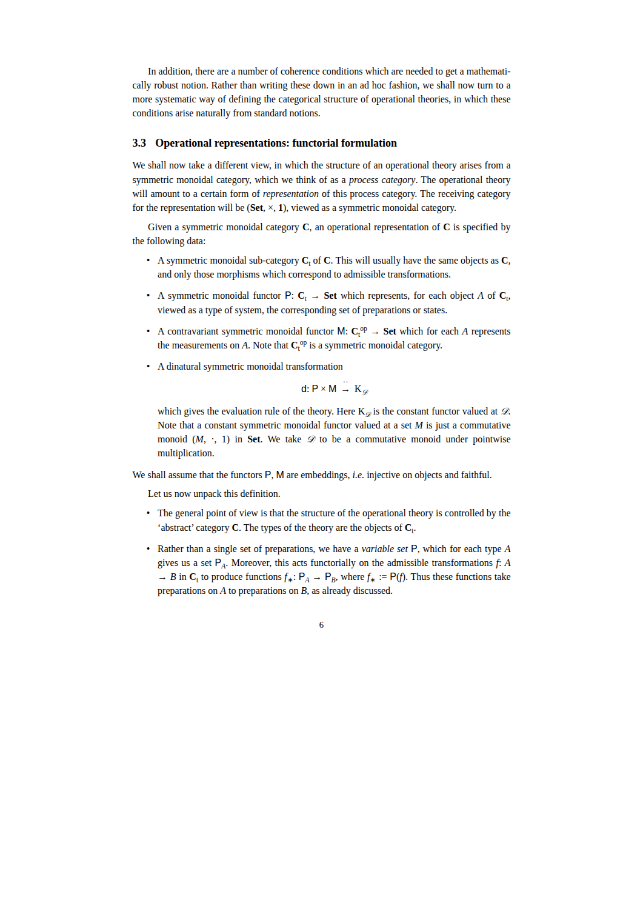In addition, there are a number of coherence conditions which are needed to get a mathematically robust notion. Rather than writing these down in an ad hoc fashion, we shall now turn to a more systematic way of defining the categorical structure of operational theories, in which these conditions arise naturally from standard notions.
3.3 Operational representations: functorial formulation
We shall now take a different view, in which the structure of an operational theory arises from a symmetric monoidal category, which we think of as a process category. The operational theory will amount to a certain form of representation of this process category. The receiving category for the representation will be (Set, ×, 1), viewed as a symmetric monoidal category.
Given a symmetric monoidal category C, an operational representation of C is specified by the following data:
A symmetric monoidal sub-category Ct of C. This will usually have the same objects as C, and only those morphisms which correspond to admissible transformations.
A symmetric monoidal functor P: Ct → Set which represents, for each object A of Ct, viewed as a type of system, the corresponding set of preparations or states.
A contravariant symmetric monoidal functor M: Ctop → Set which for each A represents the measurements on A. Note that Ctop is a symmetric monoidal category.
A dinatural symmetric monoidal transformation
d: P × M ··→ K𝒟
which gives the evaluation rule of the theory. Here K𝒟 is the constant functor valued at 𝒟. Note that a constant symmetric monoidal functor valued at a set M is just a commutative monoid (M, ·, 1) in Set. We take 𝒟 to be a commutative monoid under pointwise multiplication.
We shall assume that the functors P, M are embeddings, i.e. injective on objects and faithful.
Let us now unpack this definition.
The general point of view is that the structure of the operational theory is controlled by the ‘abstract’ category C. The types of the theory are the objects of Ct.
Rather than a single set of preparations, we have a variable set P, which for each type A gives us a set PA. Moreover, this acts functorially on the admissible transformations f: A → B in Ct to produce functions f∗: PA → PB, where f∗ := P(f). Thus these functions take preparations on A to preparations on B, as already discussed.
6